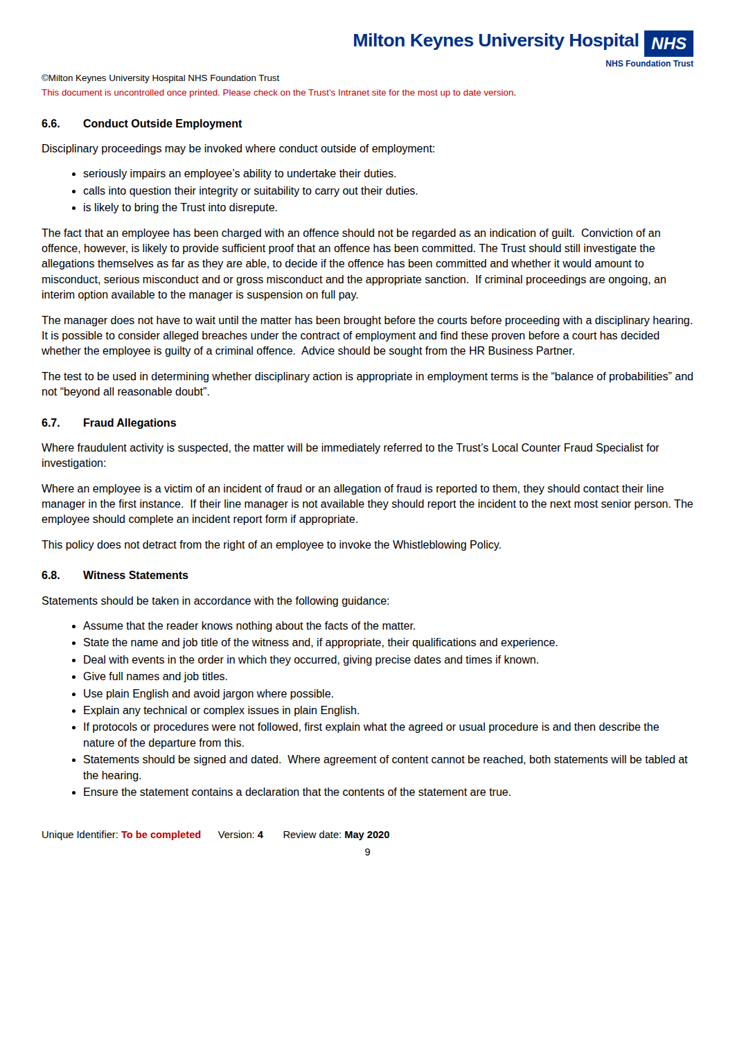Milton Keynes University Hospital NHS
NHS Foundation Trust
©Milton Keynes University Hospital NHS Foundation Trust
This document is uncontrolled once printed. Please check on the Trust’s Intranet site for the most up to date version.
6.6. Conduct Outside Employment
Disciplinary proceedings may be invoked where conduct outside of employment:
seriously impairs an employee’s ability to undertake their duties.
calls into question their integrity or suitability to carry out their duties.
is likely to bring the Trust into disrepute.
The fact that an employee has been charged with an offence should not be regarded as an indication of guilt. Conviction of an offence, however, is likely to provide sufficient proof that an offence has been committed. The Trust should still investigate the allegations themselves as far as they are able, to decide if the offence has been committed and whether it would amount to misconduct, serious misconduct and or gross misconduct and the appropriate sanction. If criminal proceedings are ongoing, an interim option available to the manager is suspension on full pay.
The manager does not have to wait until the matter has been brought before the courts before proceeding with a disciplinary hearing. It is possible to consider alleged breaches under the contract of employment and find these proven before a court has decided whether the employee is guilty of a criminal offence. Advice should be sought from the HR Business Partner.
The test to be used in determining whether disciplinary action is appropriate in employment terms is the “balance of probabilities” and not “beyond all reasonable doubt”.
6.7. Fraud Allegations
Where fraudulent activity is suspected, the matter will be immediately referred to the Trust’s Local Counter Fraud Specialist for investigation:
Where an employee is a victim of an incident of fraud or an allegation of fraud is reported to them, they should contact their line manager in the first instance. If their line manager is not available they should report the incident to the next most senior person. The employee should complete an incident report form if appropriate.
This policy does not detract from the right of an employee to invoke the Whistleblowing Policy.
6.8. Witness Statements
Statements should be taken in accordance with the following guidance:
Assume that the reader knows nothing about the facts of the matter.
State the name and job title of the witness and, if appropriate, their qualifications and experience.
Deal with events in the order in which they occurred, giving precise dates and times if known.
Give full names and job titles.
Use plain English and avoid jargon where possible.
Explain any technical or complex issues in plain English.
If protocols or procedures were not followed, first explain what the agreed or usual procedure is and then describe the nature of the departure from this.
Statements should be signed and dated. Where agreement of content cannot be reached, both statements will be tabled at the hearing.
Ensure the statement contains a declaration that the contents of the statement are true.
Unique Identifier: To be completed Version: 4 Review date: May 2020
9